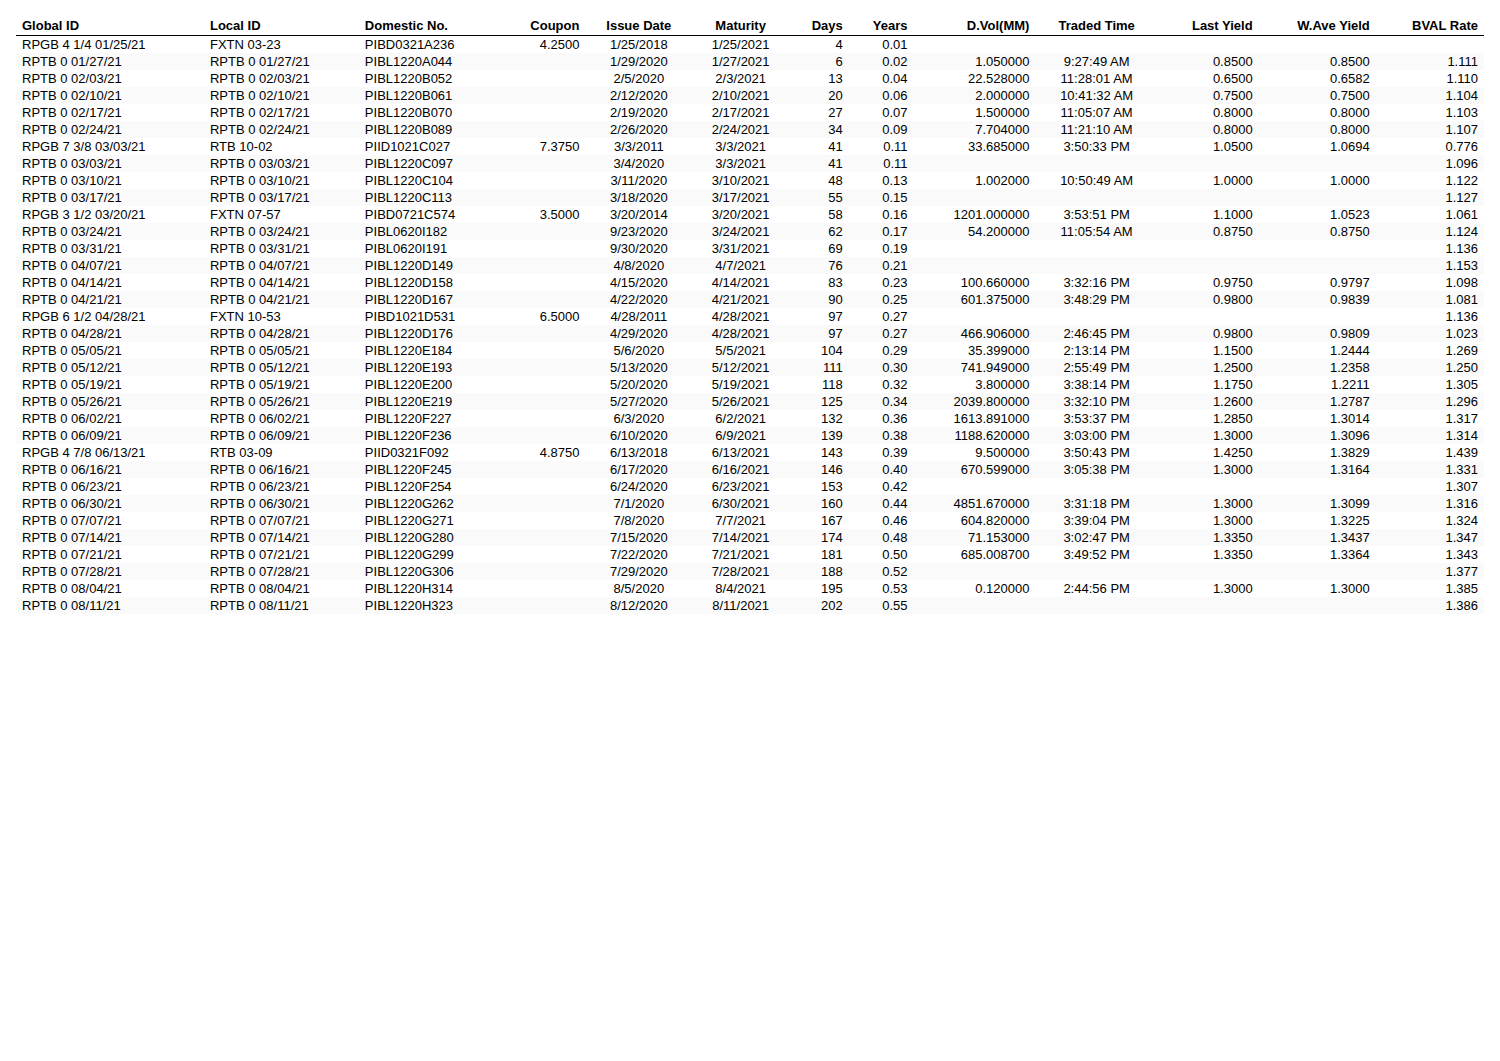Government Securities Trading Summary
| Global ID | Local ID | Domestic No. | Coupon | Issue Date | Maturity | Days | Years | D.Vol(MM) | Traded Time | Last Yield | W.Ave Yield | BVAL Rate |
| --- | --- | --- | --- | --- | --- | --- | --- | --- | --- | --- | --- | --- |
| RPGB 4 1/4 01/25/21 | FXTN 03-23 | PIBD0321A236 | 4.2500 | 1/25/2018 | 1/25/2021 | 4 | 0.01 | | | | | |
| RPTB 0 01/27/21 | RPTB 0 01/27/21 | PIBL1220A044 | | 1/29/2020 | 1/27/2021 | 6 | 0.02 | 1.050000 | 9:27:49 AM | 0.8500 | 0.8500 | 1.111 |
| RPTB 0 02/03/21 | RPTB 0 02/03/21 | PIBL1220B052 | | 2/5/2020 | 2/3/2021 | 13 | 0.04 | 22.528000 | 11:28:01 AM | 0.6500 | 0.6582 | 1.110 |
| RPTB 0 02/10/21 | RPTB 0 02/10/21 | PIBL1220B061 | | 2/12/2020 | 2/10/2021 | 20 | 0.06 | 2.000000 | 10:41:32 AM | 0.7500 | 0.7500 | 1.104 |
| RPTB 0 02/17/21 | RPTB 0 02/17/21 | PIBL1220B070 | | 2/19/2020 | 2/17/2021 | 27 | 0.07 | 1.500000 | 11:05:07 AM | 0.8000 | 0.8000 | 1.103 |
| RPTB 0 02/24/21 | RPTB 0 02/24/21 | PIBL1220B089 | | 2/26/2020 | 2/24/2021 | 34 | 0.09 | 7.704000 | 11:21:10 AM | 0.8000 | 0.8000 | 1.107 |
| RPGB 7 3/8 03/03/21 | RTB 10-02 | PIID1021C027 | 7.3750 | 3/3/2011 | 3/3/2021 | 41 | 0.11 | 33.685000 | 3:50:33 PM | 1.0500 | 1.0694 | 0.776 |
| RPTB 0 03/03/21 | RPTB 0 03/03/21 | PIBL1220C097 | | 3/4/2020 | 3/3/2021 | 41 | 0.11 | | | | | 1.096 |
| RPTB 0 03/10/21 | RPTB 0 03/10/21 | PIBL1220C104 | | 3/11/2020 | 3/10/2021 | 48 | 0.13 | 1.002000 | 10:50:49 AM | 1.0000 | 1.0000 | 1.122 |
| RPTB 0 03/17/21 | RPTB 0 03/17/21 | PIBL1220C113 | | 3/18/2020 | 3/17/2021 | 55 | 0.15 | | | | | 1.127 |
| RPGB 3 1/2 03/20/21 | FXTN 07-57 | PIBD0721C574 | 3.5000 | 3/20/2014 | 3/20/2021 | 58 | 0.16 | 1201.000000 | 3:53:51 PM | 1.1000 | 1.0523 | 1.061 |
| RPTB 0 03/24/21 | RPTB 0 03/24/21 | PIBL0620I182 | | 9/23/2020 | 3/24/2021 | 62 | 0.17 | 54.200000 | 11:05:54 AM | 0.8750 | 0.8750 | 1.124 |
| RPTB 0 03/31/21 | RPTB 0 03/31/21 | PIBL0620I191 | | 9/30/2020 | 3/31/2021 | 69 | 0.19 | | | | | 1.136 |
| RPTB 0 04/07/21 | RPTB 0 04/07/21 | PIBL1220D149 | | 4/8/2020 | 4/7/2021 | 76 | 0.21 | | | | | 1.153 |
| RPTB 0 04/14/21 | RPTB 0 04/14/21 | PIBL1220D158 | | 4/15/2020 | 4/14/2021 | 83 | 0.23 | 100.660000 | 3:32:16 PM | 0.9750 | 0.9797 | 1.098 |
| RPTB 0 04/21/21 | RPTB 0 04/21/21 | PIBL1220D167 | | 4/22/2020 | 4/21/2021 | 90 | 0.25 | 601.375000 | 3:48:29 PM | 0.9800 | 0.9839 | 1.081 |
| RPGB 6 1/2 04/28/21 | FXTN 10-53 | PIBD1021D531 | 6.5000 | 4/28/2011 | 4/28/2021 | 97 | 0.27 | | | | | 1.136 |
| RPTB 0 04/28/21 | RPTB 0 04/28/21 | PIBL1220D176 | | 4/29/2020 | 4/28/2021 | 97 | 0.27 | 466.906000 | 2:46:45 PM | 0.9800 | 0.9809 | 1.023 |
| RPTB 0 05/05/21 | RPTB 0 05/05/21 | PIBL1220E184 | | 5/6/2020 | 5/5/2021 | 104 | 0.29 | 35.399000 | 2:13:14 PM | 1.1500 | 1.2444 | 1.269 |
| RPTB 0 05/12/21 | RPTB 0 05/12/21 | PIBL1220E193 | | 5/13/2020 | 5/12/2021 | 111 | 0.30 | 741.949000 | 2:55:49 PM | 1.2500 | 1.2358 | 1.250 |
| RPTB 0 05/19/21 | RPTB 0 05/19/21 | PIBL1220E200 | | 5/20/2020 | 5/19/2021 | 118 | 0.32 | 3.800000 | 3:38:14 PM | 1.1750 | 1.2211 | 1.305 |
| RPTB 0 05/26/21 | RPTB 0 05/26/21 | PIBL1220E219 | | 5/27/2020 | 5/26/2021 | 125 | 0.34 | 2039.800000 | 3:32:10 PM | 1.2600 | 1.2787 | 1.296 |
| RPTB 0 06/02/21 | RPTB 0 06/02/21 | PIBL1220F227 | | 6/3/2020 | 6/2/2021 | 132 | 0.36 | 1613.891000 | 3:53:37 PM | 1.2850 | 1.3014 | 1.317 |
| RPTB 0 06/09/21 | RPTB 0 06/09/21 | PIBL1220F236 | | 6/10/2020 | 6/9/2021 | 139 | 0.38 | 1188.620000 | 3:03:00 PM | 1.3000 | 1.3096 | 1.314 |
| RPGB 4 7/8 06/13/21 | RTB 03-09 | PIID0321F092 | 4.8750 | 6/13/2018 | 6/13/2021 | 143 | 0.39 | 9.500000 | 3:50:43 PM | 1.4250 | 1.3829 | 1.439 |
| RPTB 0 06/16/21 | RPTB 0 06/16/21 | PIBL1220F245 | | 6/17/2020 | 6/16/2021 | 146 | 0.40 | 670.599000 | 3:05:38 PM | 1.3000 | 1.3164 | 1.331 |
| RPTB 0 06/23/21 | RPTB 0 06/23/21 | PIBL1220F254 | | 6/24/2020 | 6/23/2021 | 153 | 0.42 | | | | | 1.307 |
| RPTB 0 06/30/21 | RPTB 0 06/30/21 | PIBL1220G262 | | 7/1/2020 | 6/30/2021 | 160 | 0.44 | 4851.670000 | 3:31:18 PM | 1.3000 | 1.3099 | 1.316 |
| RPTB 0 07/07/21 | RPTB 0 07/07/21 | PIBL1220G271 | | 7/8/2020 | 7/7/2021 | 167 | 0.46 | 604.820000 | 3:39:04 PM | 1.3000 | 1.3225 | 1.324 |
| RPTB 0 07/14/21 | RPTB 0 07/14/21 | PIBL1220G280 | | 7/15/2020 | 7/14/2021 | 174 | 0.48 | 71.153000 | 3:02:47 PM | 1.3350 | 1.3437 | 1.347 |
| RPTB 0 07/21/21 | RPTB 0 07/21/21 | PIBL1220G299 | | 7/22/2020 | 7/21/2021 | 181 | 0.50 | 685.008700 | 3:49:52 PM | 1.3350 | 1.3364 | 1.343 |
| RPTB 0 07/28/21 | RPTB 0 07/28/21 | PIBL1220G306 | | 7/29/2020 | 7/28/2021 | 188 | 0.52 | | | | | 1.377 |
| RPTB 0 08/04/21 | RPTB 0 08/04/21 | PIBL1220H314 | | 8/5/2020 | 8/4/2021 | 195 | 0.53 | 0.120000 | 2:44:56 PM | 1.3000 | 1.3000 | 1.385 |
| RPTB 0 08/11/21 | RPTB 0 08/11/21 | PIBL1220H323 | | 8/12/2020 | 8/11/2021 | 202 | 0.55 | | | | | 1.386 |